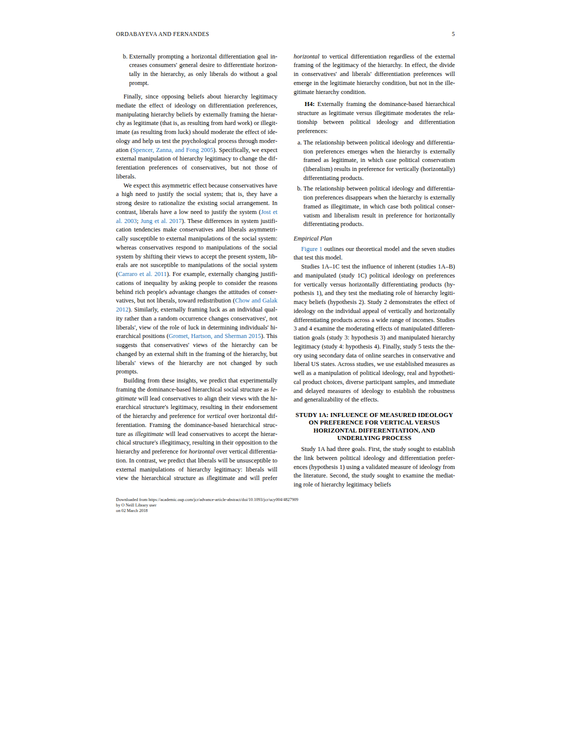Ordabayeva and Fernandes 5
Externally prompting a horizontal differentiation goal increases consumers' general desire to differentiate horizontally in the hierarchy, as only liberals do without a goal prompt.
Finally, since opposing beliefs about hierarchy legitimacy mediate the effect of ideology on differentiation preferences, manipulating hierarchy beliefs by externally framing the hierarchy as legitimate (that is, as resulting from hard work) or illegitimate (as resulting from luck) should moderate the effect of ideology and help us test the psychological process through moderation (Spencer, Zanna, and Fong 2005). Specifically, we expect external manipulation of hierarchy legitimacy to change the differentiation preferences of conservatives, but not those of liberals.
We expect this asymmetric effect because conservatives have a high need to justify the social system; that is, they have a strong desire to rationalize the existing social arrangement. In contrast, liberals have a low need to justify the system (Jost et al. 2003; Jung et al. 2017). These differences in system justification tendencies make conservatives and liberals asymmetrically susceptible to external manipulations of the social system: whereas conservatives respond to manipulations of the social system by shifting their views to accept the present system, liberals are not susceptible to manipulations of the social system (Carraro et al. 2011). For example, externally changing justifications of inequality by asking people to consider the reasons behind rich people's advantage changes the attitudes of conservatives, but not liberals, toward redistribution (Chow and Galak 2012). Similarly, externally framing luck as an individual quality rather than a random occurrence changes conservatives', not liberals', view of the role of luck in determining individuals' hierarchical positions (Gromet, Hartson, and Sherman 2015). This suggests that conservatives' views of the hierarchy can be changed by an external shift in the framing of the hierarchy, but liberals' views of the hierarchy are not changed by such prompts.
Building from these insights, we predict that experimentally framing the dominance-based hierarchical social structure as legitimate will lead conservatives to align their views with the hierarchical structure's legitimacy, resulting in their endorsement of the hierarchy and preference for vertical over horizontal differentiation. Framing the dominance-based hierarchical structure as illegitimate will lead conservatives to accept the hierarchical structure's illegitimacy, resulting in their opposition to the hierarchy and preference for horizontal over vertical differentiation. In contrast, we predict that liberals will be unsusceptible to external manipulations of hierarchy legitimacy: liberals will view the hierarchical structure as illegitimate and will prefer horizontal to vertical differentiation regardless of the external framing of the legitimacy of the hierarchy. In effect, the divide in conservatives' and liberals' differentiation preferences will emerge in the legitimate hierarchy condition, but not in the illegitimate hierarchy condition.
H4: Externally framing the dominance-based hierarchical structure as legitimate versus illegitimate moderates the relationship between political ideology and differentiation preferences:
The relationship between political ideology and differentiation preferences emerges when the hierarchy is externally framed as legitimate, in which case political conservatism (liberalism) results in preference for vertically (horizontally) differentiating products.
The relationship between political ideology and differentiation preferences disappears when the hierarchy is externally framed as illegitimate, in which case both political conservatism and liberalism result in preference for horizontally differentiating products.
Empirical Plan
Figure 1 outlines our theoretical model and the seven studies that test this model.
Studies 1A–1C test the influence of inherent (studies 1A–B) and manipulated (study 1C) political ideology on preferences for vertically versus horizontally differentiating products (hypothesis 1), and they test the mediating role of hierarchy legitimacy beliefs (hypothesis 2). Study 2 demonstrates the effect of ideology on the individual appeal of vertically and horizontally differentiating products across a wide range of incomes. Studies 3 and 4 examine the moderating effects of manipulated differentiation goals (study 3: hypothesis 3) and manipulated hierarchy legitimacy (study 4: hypothesis 4). Finally, study 5 tests the theory using secondary data of online searches in conservative and liberal US states. Across studies, we use established measures as well as a manipulation of political ideology, real and hypothetical product choices, diverse participant samples, and immediate and delayed measures of ideology to establish the robustness and generalizability of the effects.
Study 1A: Influence of Measured Ideology on Preference for Vertical versus Horizontal Differentiation, and Underlying Process
Study 1A had three goals. First, the study sought to establish the link between political ideology and differentiation preferences (hypothesis 1) using a validated measure of ideology from the literature. Second, the study sought to examine the mediating role of hierarchy legitimacy beliefs
Downloaded from https://academic.oup.com/jcr/advance-article-abstract/doi/10.1093/jcr/ucy004/4827909
by O Neill Library user
on 02 March 2018